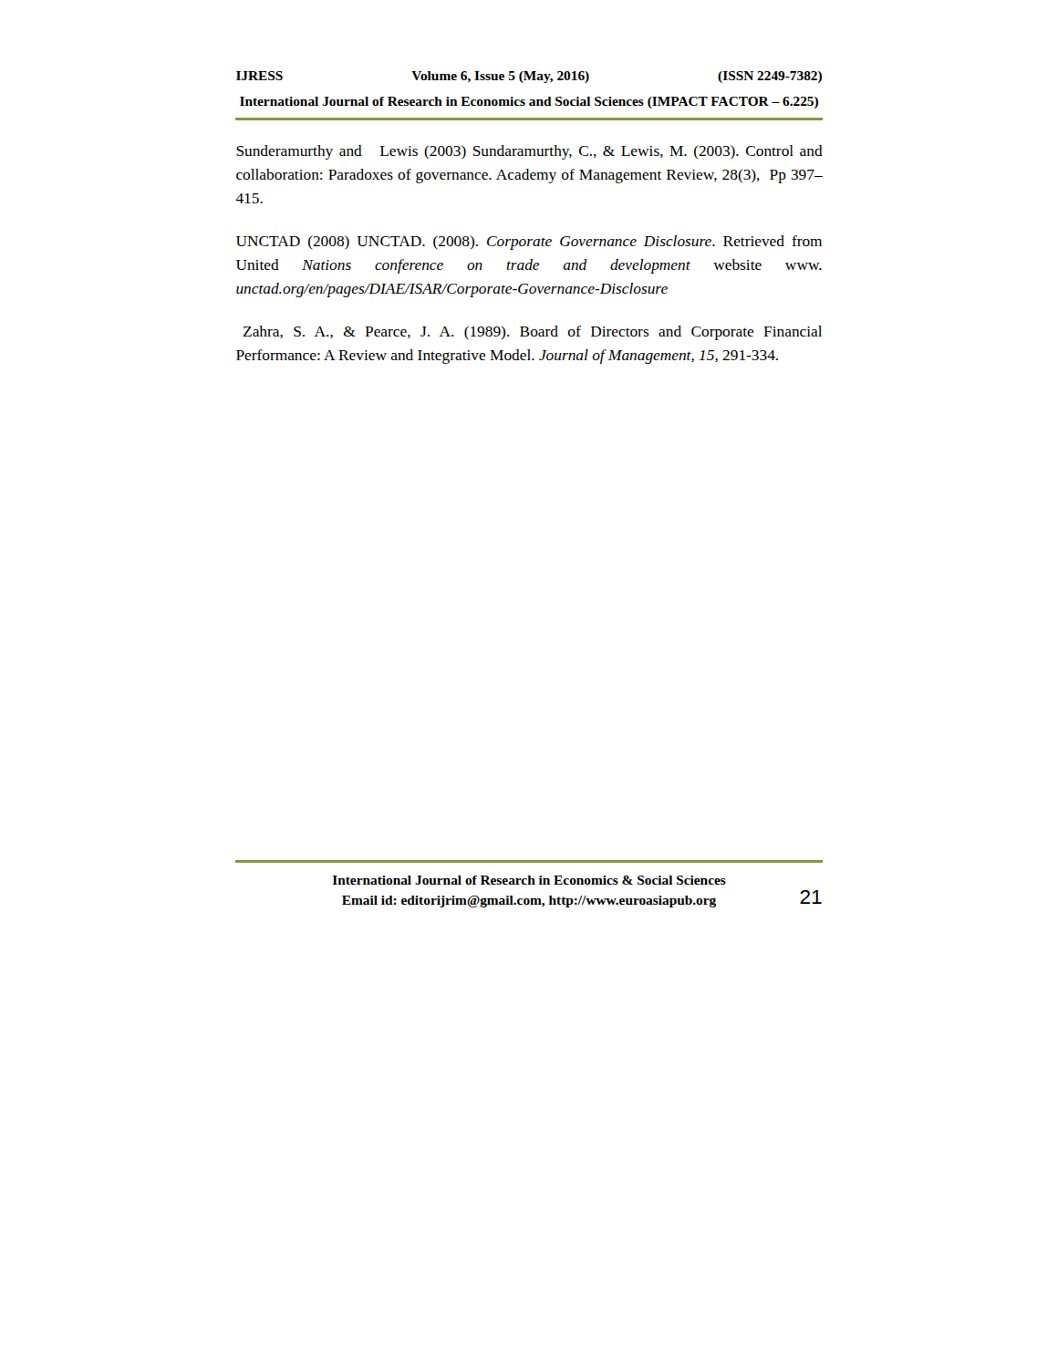IJRESS Volume 6, Issue 5 (May, 2016) (ISSN 2249-7382)
International Journal of Research in Economics and Social Sciences (IMPACT FACTOR – 6.225)
Sunderamurthy and Lewis (2003) Sundaramurthy, C., & Lewis, M. (2003). Control and collaboration: Paradoxes of governance. Academy of Management Review, 28(3), Pp 397–415.
UNCTAD (2008) UNCTAD. (2008). Corporate Governance Disclosure. Retrieved from United Nations conference on trade and development website www. unctad.org/en/pages/DIAE/ISAR/Corporate-Governance-Disclosure
Zahra, S. A., & Pearce, J. A. (1989). Board of Directors and Corporate Financial Performance: A Review and Integrative Model. Journal of Management, 15, 291-334.
International Journal of Research in Economics & Social Sciences
Email id: editorijrim@gmail.com, http://www.euroasiapub.org
21